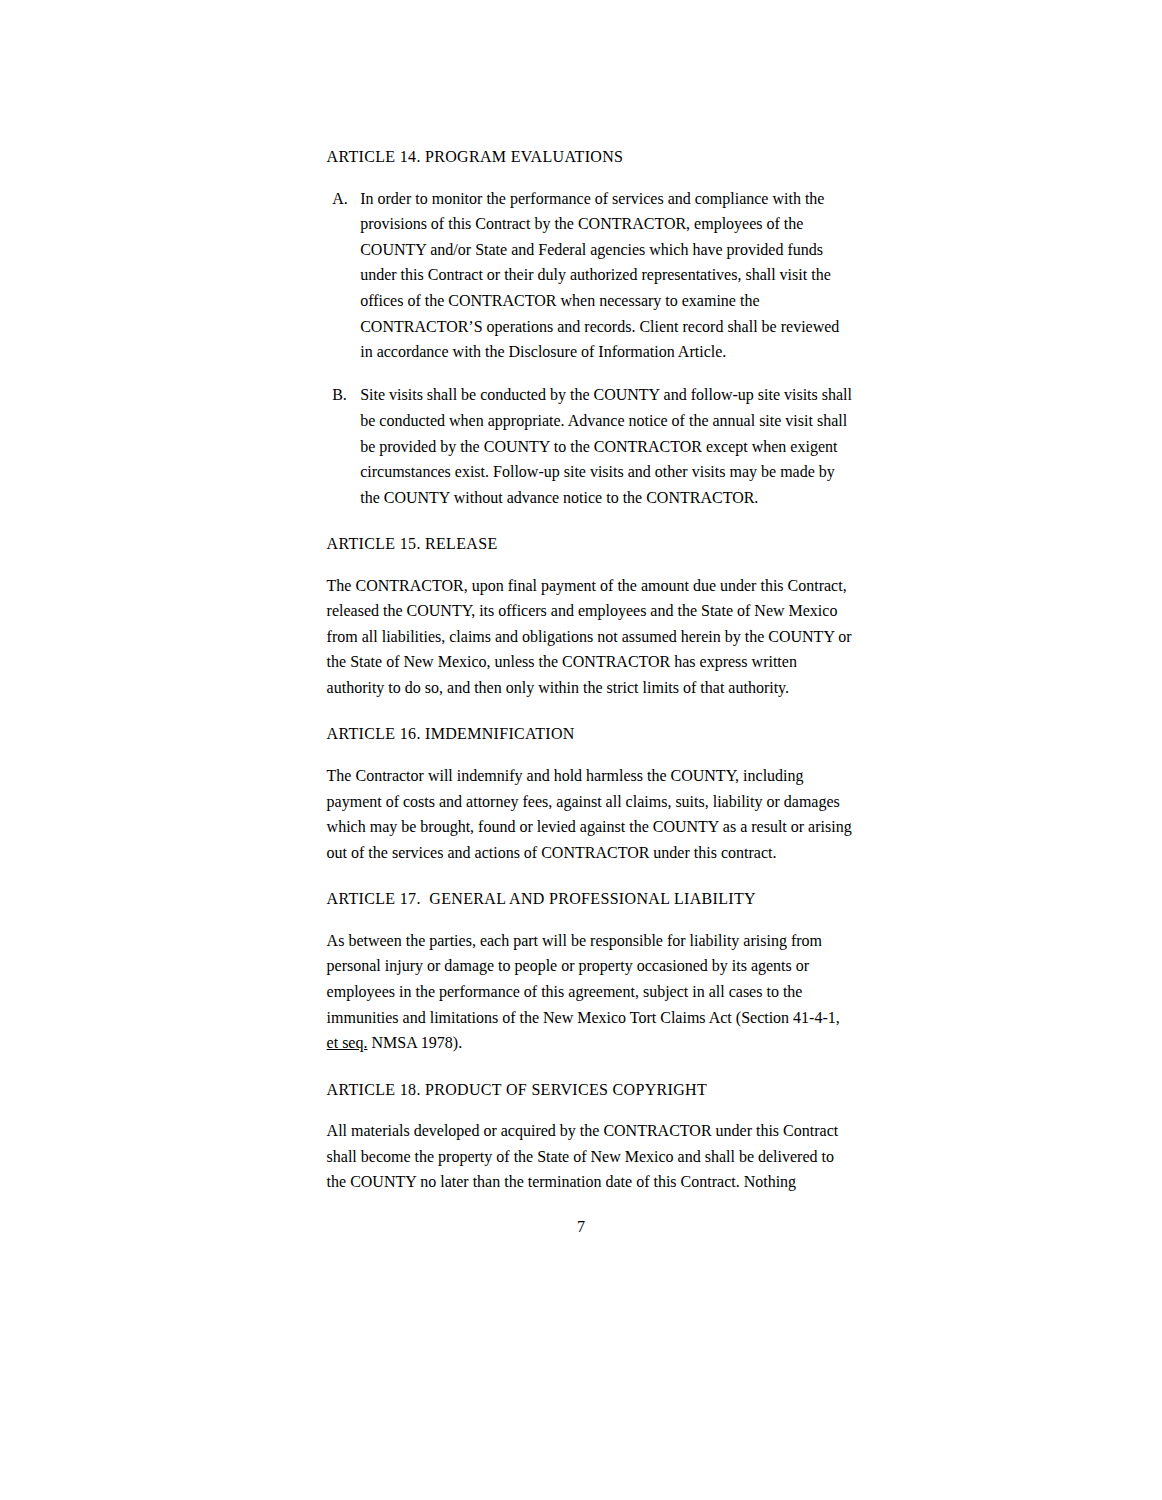ARTICLE 14. PROGRAM EVALUATIONS
A. In order to monitor the performance of services and compliance with the provisions of this Contract by the CONTRACTOR, employees of the COUNTY and/or State and Federal agencies which have provided funds under this Contract or their duly authorized representatives, shall visit the offices of the CONTRACTOR when necessary to examine the CONTRACTOR’S operations and records. Client record shall be reviewed in accordance with the Disclosure of Information Article.
B. Site visits shall be conducted by the COUNTY and follow-up site visits shall be conducted when appropriate. Advance notice of the annual site visit shall be provided by the COUNTY to the CONTRACTOR except when exigent circumstances exist. Follow-up site visits and other visits may be made by the COUNTY without advance notice to the CONTRACTOR.
ARTICLE 15. RELEASE
The CONTRACTOR, upon final payment of the amount due under this Contract, released the COUNTY, its officers and employees and the State of New Mexico from all liabilities, claims and obligations not assumed herein by the COUNTY or the State of New Mexico, unless the CONTRACTOR has express written authority to do so, and then only within the strict limits of that authority.
ARTICLE 16. IMDEMNIFICATION
The Contractor will indemnify and hold harmless the COUNTY, including payment of costs and attorney fees, against all claims, suits, liability or damages which may be brought, found or levied against the COUNTY as a result or arising out of the services and actions of CONTRACTOR under this contract.
ARTICLE 17. GENERAL AND PROFESSIONAL LIABILITY
As between the parties, each part will be responsible for liability arising from personal injury or damage to people or property occasioned by its agents or employees in the performance of this agreement, subject in all cases to the immunities and limitations of the New Mexico Tort Claims Act (Section 41-4-1, et seq. NMSA 1978).
ARTICLE 18. PRODUCT OF SERVICES COPYRIGHT
All materials developed or acquired by the CONTRACTOR under this Contract shall become the property of the State of New Mexico and shall be delivered to the COUNTY no later than the termination date of this Contract. Nothing
7